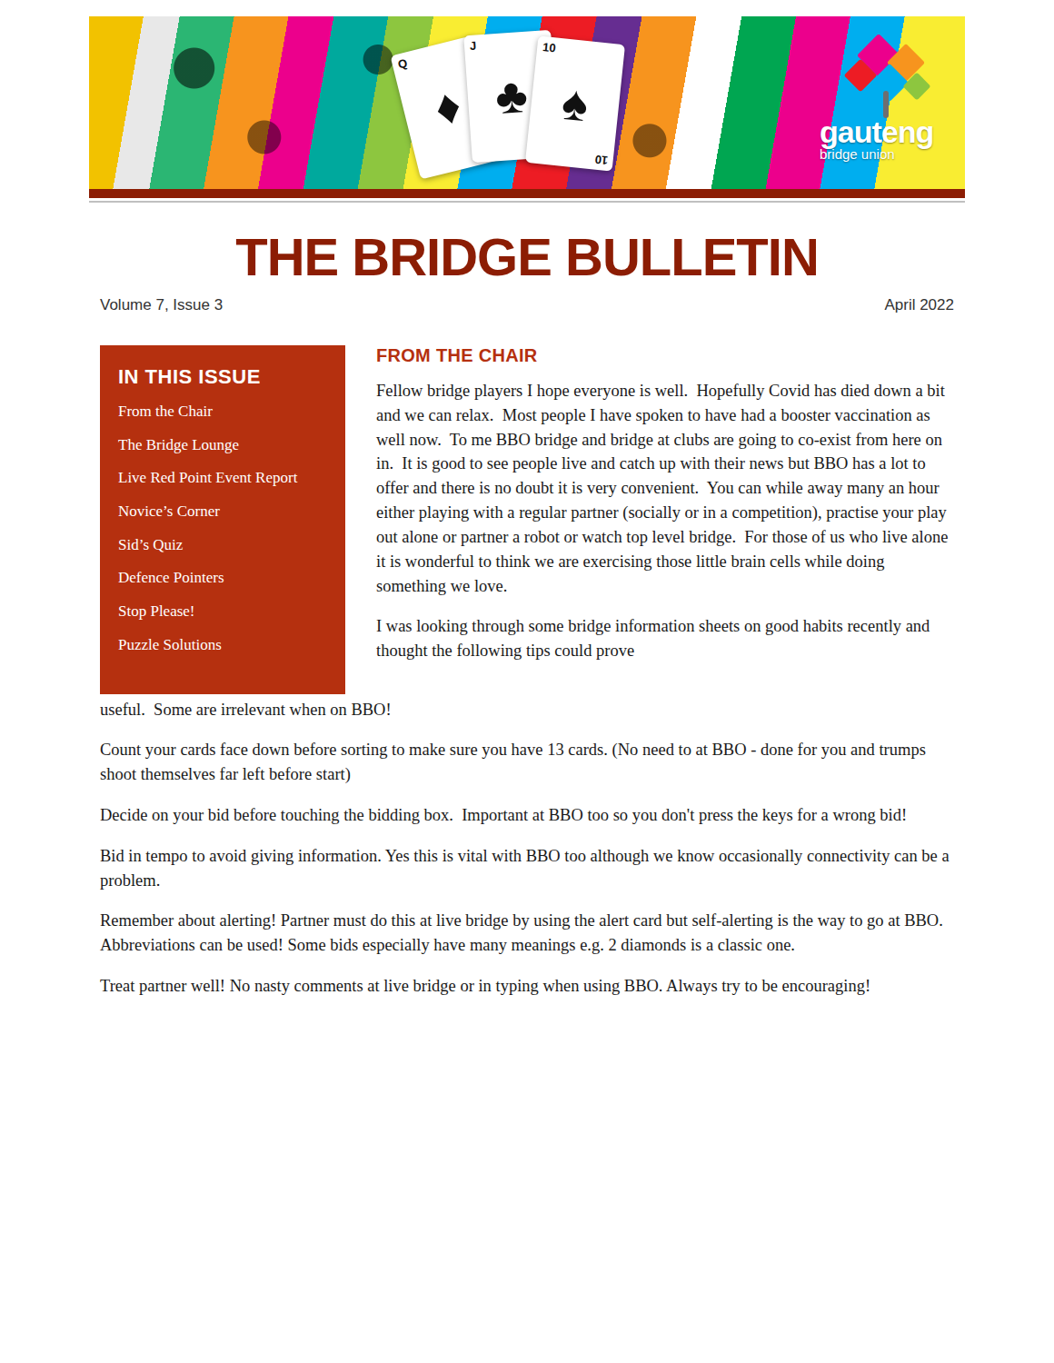Q♦Q
J♣J
10♠10
gautengbridge union
THE BRIDGE BULLETIN
Volume 7, Issue 3 April 2022
IN THIS ISSUE
From the Chair
The Bridge Lounge
Live Red Point Event Report
Novice’s Corner
Sid’s Quiz
Defence Pointers
Stop Please!
Puzzle Solutions
FROM THE CHAIR
Fellow bridge players I hope everyone is well. Hopefully Covid has died down a bit and we can relax. Most people I have spoken to have had a booster vaccination as well now. To me BBO bridge and bridge at clubs are going to co-exist from here on in. It is good to see people live and catch up with their news but BBO has a lot to offer and there is no doubt it is very convenient. You can while away many an hour either playing with a regular partner (socially or in a competition), practise your play out alone or partner a robot or watch top level bridge. For those of us who live alone it is wonderful to think we are exercising those little brain cells while doing something we love.
I was looking through some bridge information sheets on good habits recently and thought the following tips could prove
useful. Some are irrelevant when on BBO!
Count your cards face down before sorting to make sure you have 13 cards. (No need to at BBO - done for you and trumps shoot themselves far left before start)
Decide on your bid before touching the bidding box. Important at BBO too so you don't press the keys for a wrong bid!
Bid in tempo to avoid giving information. Yes this is vital with BBO too although we know occasionally connectivity can be a problem.
Remember about alerting! Partner must do this at live bridge by using the alert card but self-alerting is the way to go at BBO. Abbreviations can be used! Some bids especially have many meanings e.g. 2 diamonds is a classic one.
Treat partner well! No nasty comments at live bridge or in typing when using BBO. Always try to be encouraging!